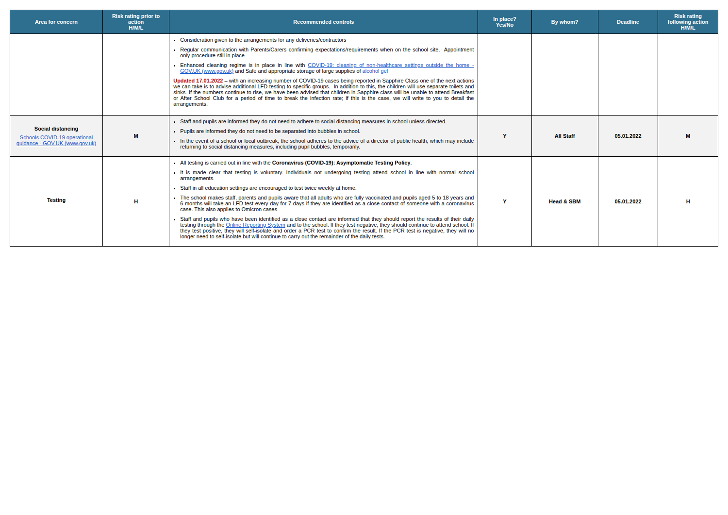| Area for concern | Risk rating prior to action H/M/L | Recommended controls | In place? Yes/No | By whom? | Deadline | Risk rating following action H/M/L |
| --- | --- | --- | --- | --- | --- | --- |
| | | Consideration given to the arrangements for any deliveries/contractors Regular communication with Parents/Carers confirming expectations/requirements when on the school site. Appointment only procedure still in place Enhanced cleaning regime is in place in line with COVID-19: cleaning of non-healthcare settings outside the home - GOV.UK (www.gov.uk) and Safe and appropriate storage of large supplies of alcohol gel Updated 17.01.2022 – with an increasing number of COVID-19 cases being reported in Sapphire Class one of the next actions we can take is to advise additional LFD testing to specific groups. In addition to this, the children will use separate toilets and sinks. If the numbers continue to rise, we have been advised that children in Sapphire class will be unable to attend Breakfast or After School Club for a period of time to break the infection rate; if this is the case, we will write to you to detail the arrangements. | | | | |
| Social distancing Schools COVID-19 operational guidance - GOV.UK (www.gov.uk) | M | Staff and pupils are informed they do not need to adhere to social distancing measures in school unless directed. Pupils are informed they do not need to be separated into bubbles in school. In the event of a school or local outbreak, the school adheres to the advice of a director of public health, which may include returning to social distancing measures, including pupil bubbles, temporarily. | Y | All Staff | 05.01.2022 | M |
| Testing | H | All testing is carried out in line with the Coronavirus (COVID-19): Asymptomatic Testing Policy . It is made clear that testing is voluntary. Individuals not undergoing testing attend school in line with normal school arrangements. Staff in all education settings are encouraged to test twice weekly at home. The school makes staff, parents and pupils aware that all adults who are fully vaccinated and pupils aged 5 to 18 years and 6 months will take an LFD test every day for 7 days if they are identified as a close contact of someone with a coronavirus case. This also applies to Omicron cases. Staff and pupils who have been identified as a close contact are informed that they should report the results of their daily testing through the Online Reporting System and to the school. If they test negative, they should continue to attend school. If they test positive, they will self-isolate and order a PCR test to confirm the result. If the PCR test is negative, they will no longer need to self-isolate but will continue to carry out the remainder of the daily tests. | Y | Head & SBM | 05.01.2022 | H |